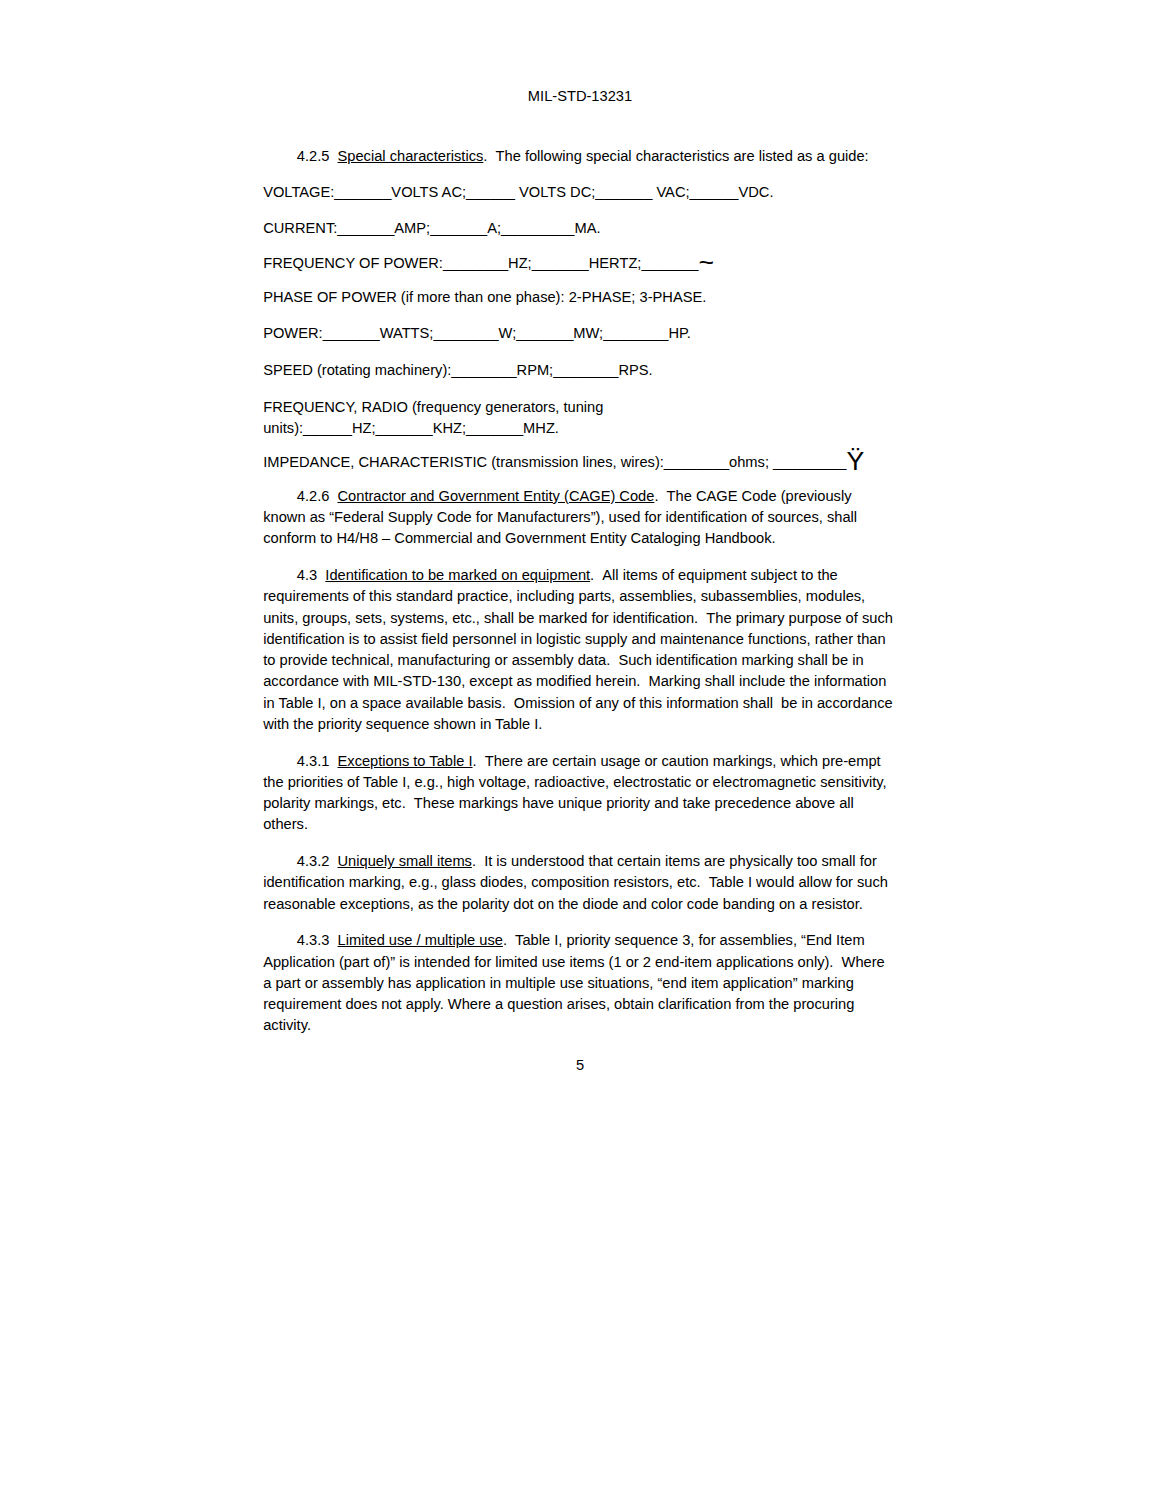MIL-STD-13231
4.2.5 Special characteristics. The following special characteristics are listed as a guide:
VOLTAGE:_______VOLTS AC;______ VOLTS DC;_______ VAC;______VDC.
CURRENT:_______AMP;_______A;_________MA.
FREQUENCY OF POWER:________HZ;_______HERTZ;_______~
PHASE OF POWER (if more than one phase): 2-PHASE; 3-PHASE.
POWER:_______WATTS;________W;_______MW;________HP.
SPEED (rotating machinery):________RPM;________RPS.
FREQUENCY, RADIO (frequency generators, tuning units):______HZ;_______KHZ;_______MHZ.
IMPEDANCE, CHARACTERISTIC (transmission lines, wires):________ohms; _________Ÿ
4.2.6 Contractor and Government Entity (CAGE) Code. The CAGE Code (previously known as “Federal Supply Code for Manufacturers”), used for identification of sources, shall conform to H4/H8 – Commercial and Government Entity Cataloging Handbook.
4.3 Identification to be marked on equipment. All items of equipment subject to the requirements of this standard practice, including parts, assemblies, subassemblies, modules, units, groups, sets, systems, etc., shall be marked for identification. The primary purpose of such identification is to assist field personnel in logistic supply and maintenance functions, rather than to provide technical, manufacturing or assembly data. Such identification marking shall be in accordance with MIL-STD-130, except as modified herein. Marking shall include the information in Table I, on a space available basis. Omission of any of this information shall be in accordance with the priority sequence shown in Table I.
4.3.1 Exceptions to Table I. There are certain usage or caution markings, which pre-empt the priorities of Table I, e.g., high voltage, radioactive, electrostatic or electromagnetic sensitivity, polarity markings, etc. These markings have unique priority and take precedence above all others.
4.3.2 Uniquely small items. It is understood that certain items are physically too small for identification marking, e.g., glass diodes, composition resistors, etc. Table I would allow for such reasonable exceptions, as the polarity dot on the diode and color code banding on a resistor.
4.3.3 Limited use / multiple use. Table I, priority sequence 3, for assemblies, “End Item Application (part of)” is intended for limited use items (1 or 2 end-item applications only). Where a part or assembly has application in multiple use situations, “end item application” marking requirement does not apply. Where a question arises, obtain clarification from the procuring activity.
5